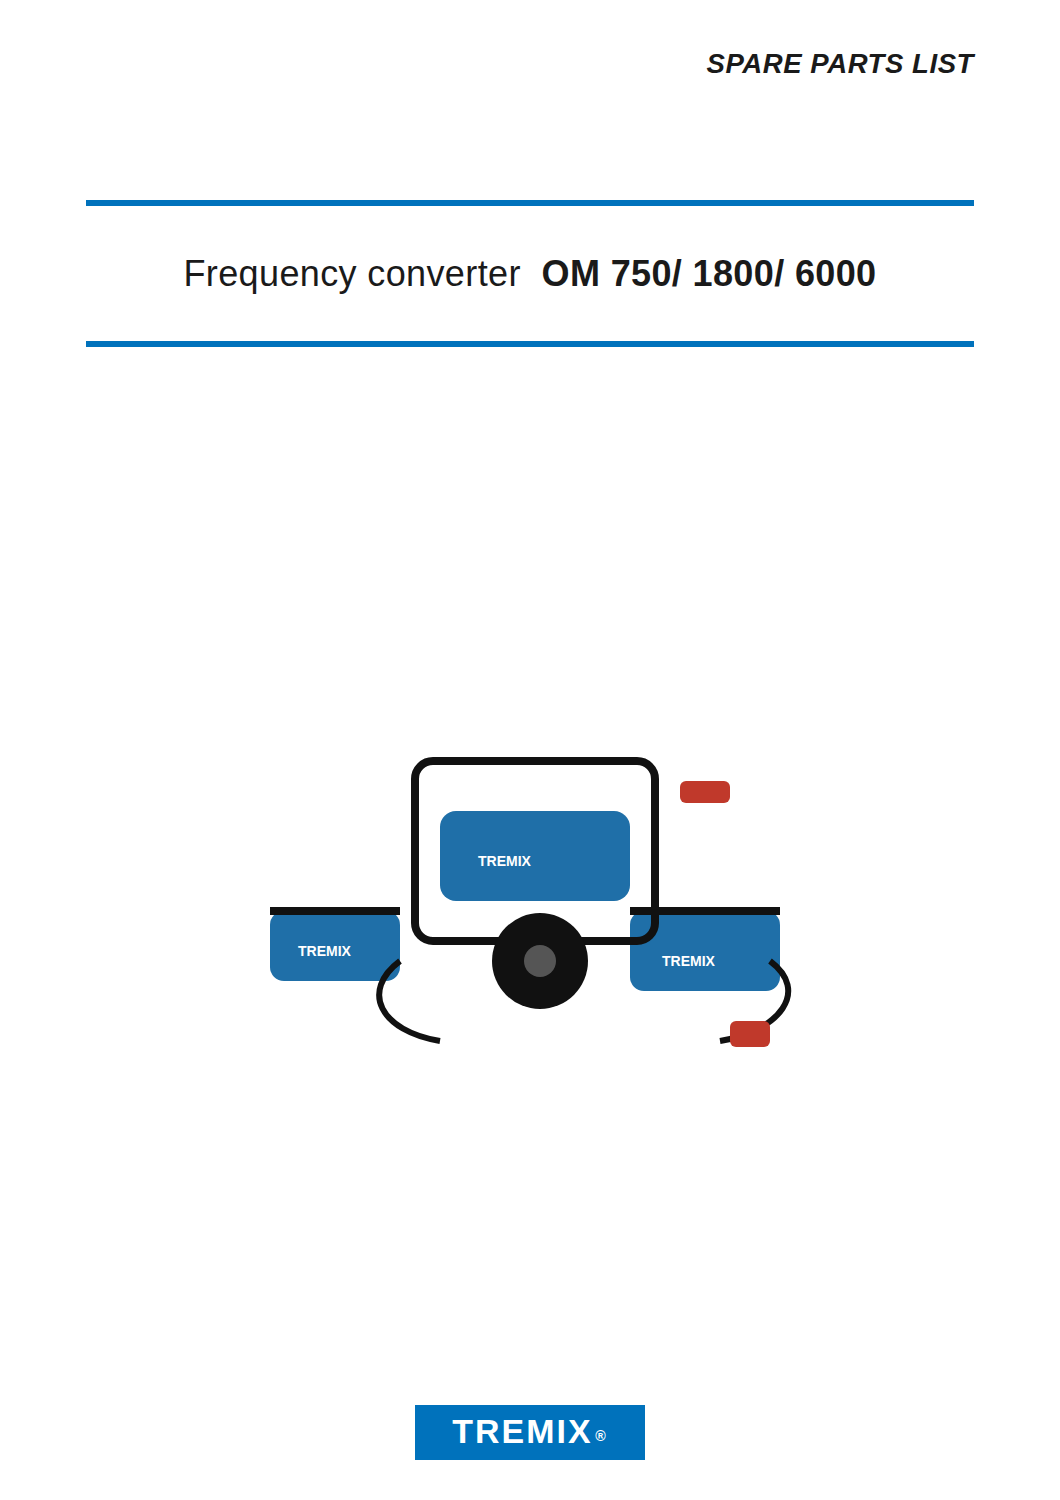SPARE PARTS LIST
Frequency converter OM 750/ 1800/ 6000
TREMIX frequency converters OM 750, OM 1800 and OM 6000
TREMIX®